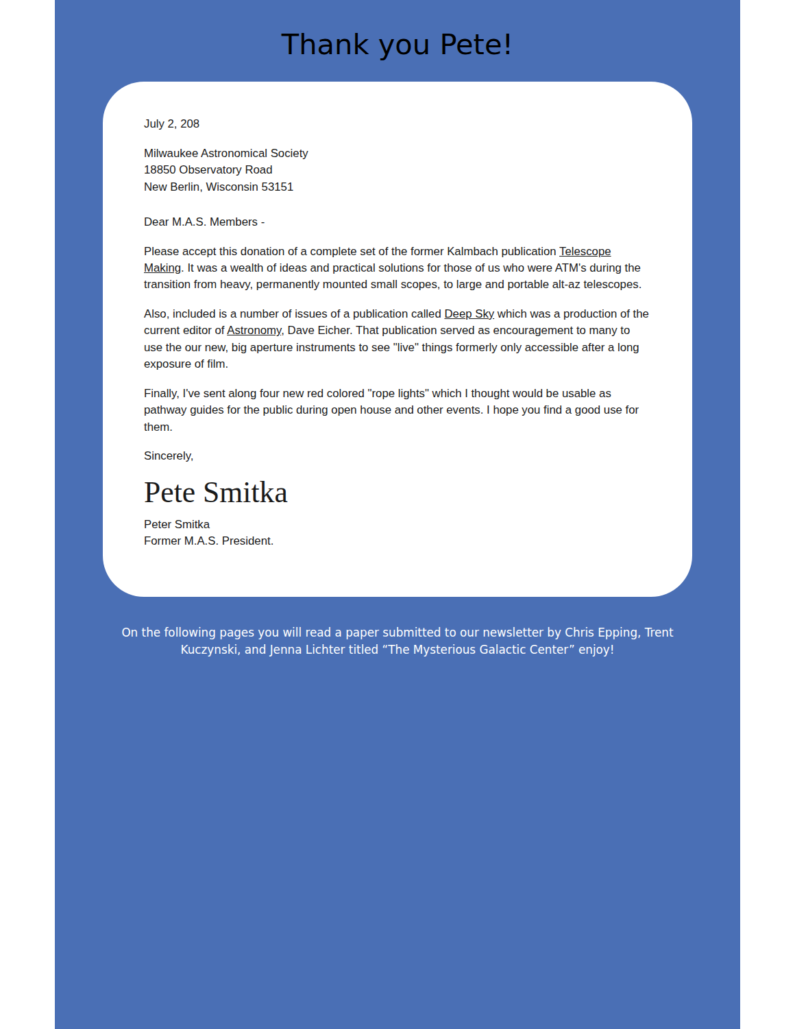Thank you Pete!
July 2, 208
Milwaukee Astronomical Society 18850 Observatory Road New Berlin, Wisconsin 53151
Dear M.A.S. Members -
Please accept this donation of a complete set of the former Kalmbach publication Telescope Making. It was a wealth of ideas and practical solutions for those of us who were ATM's during the transition from heavy, permanently mounted small scopes, to large and portable alt-az telescopes.
Also, included is a number of issues of a publication called Deep Sky which was a production of the current editor of Astronomy, Dave Eicher. That publication served as encouragement to many to use the our new, big aperture instruments to see "live" things formerly only accessible after a long exposure of film.
Finally, I've sent along four new red colored "rope lights" which I thought would be usable as pathway guides for the public during open house and other events. I hope you find a good use for them.
Sincerely,
Pete Smitka
Peter Smitka Former M.A.S. President.
On the following pages you will read a paper submitted to our newsletter by Chris Epping, Trent Kuczynski, and Jenna Lichter titled “The Mysterious Galactic Center” enjoy!